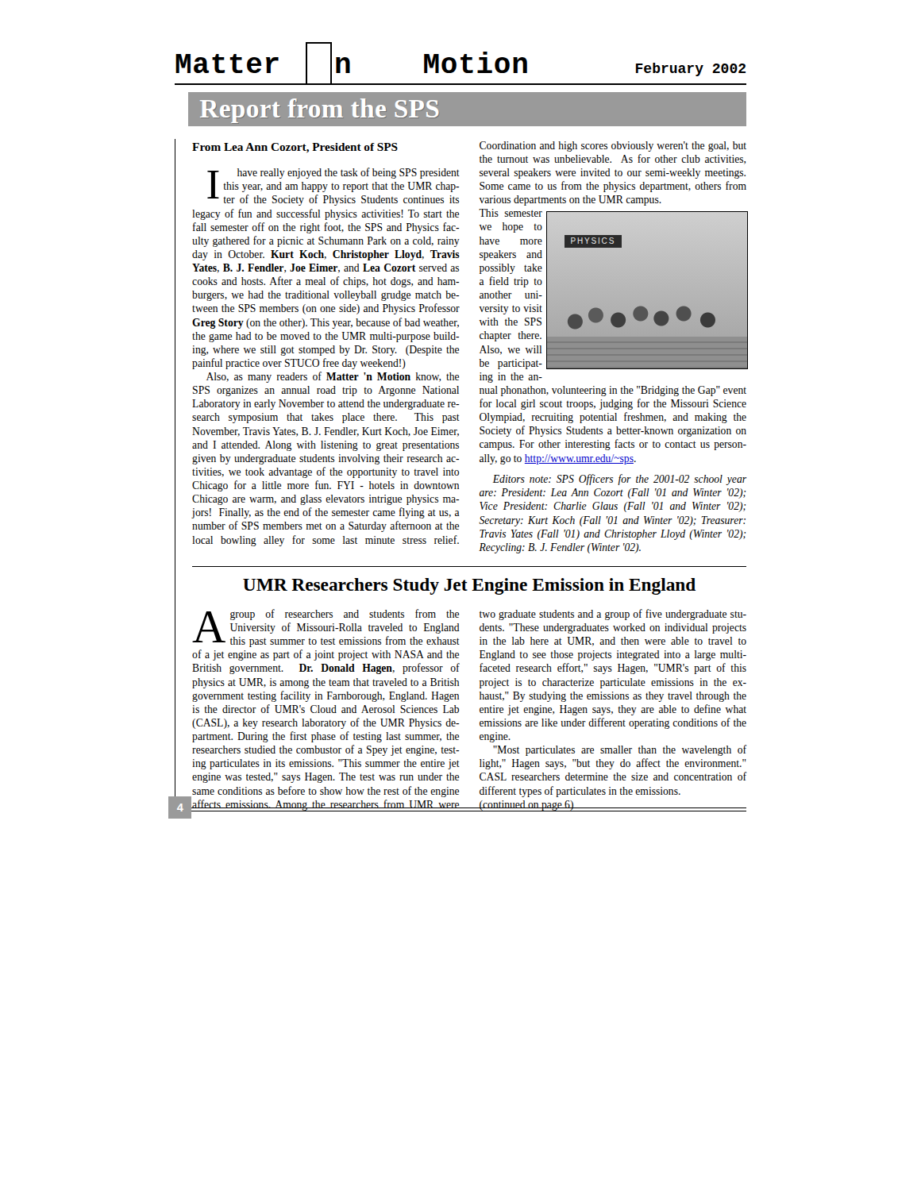Matter 'n Motion
February 2002
Report from the SPS
From Lea Ann Cozort, President of SPS
I have really enjoyed the task of being SPS president this year, and am happy to report that the UMR chapter of the Society of Physics Students continues its legacy of fun and successful physics activities! To start the fall semester off on the right foot, the SPS and Physics faculty gathered for a picnic at Schumann Park on a cold, rainy day in October. Kurt Koch, Christopher Lloyd, Travis Yates, B. J. Fendler, Joe Eimer, and Lea Cozort served as cooks and hosts. After a meal of chips, hot dogs, and hamburgers, we had the traditional volleyball grudge match between the SPS members (on one side) and Physics Professor Greg Story (on the other). This year, because of bad weather, the game had to be moved to the UMR multi-purpose building, where we still got stomped by Dr. Story. (Despite the painful practice over STUCO free day weekend!)
Also, as many readers of Matter 'n Motion know, the SPS organizes an annual road trip to Argonne National Laboratory in early November to attend the undergraduate research symposium that takes place there. This past November, Travis Yates, B. J. Fendler, Kurt Koch, Joe Eimer, and I attended. Along with listening to great presentations given by undergraduate students involving their research activities, we took advantage of the opportunity to travel into Chicago for a little more fun. FYI - hotels in downtown Chicago are warm, and glass elevators intrigue physics majors! Finally, as the end of the semester came flying at us, a number of SPS members met on a Saturday afternoon at the local bowling alley for some last minute stress relief. Coordination and high scores obviously weren't the goal, but the turnout was unbelievable. As for other club activities, several speakers were invited to our semi-weekly meetings. Some came to us from the physics department, others from various departments on the UMR campus.
PHYSICS
This semester we hope to have more speakers and possibly take a field trip to another university to visit with the SPS chapter there. Also, we will be participating in the annual phonathon, volunteering in the "Bridging the Gap" event for local girl scout troops, judging for the Missouri Science Olympiad, recruiting potential freshmen, and making the Society of Physics Students a better-known organization on campus. For other interesting facts or to contact us personally, go to http://www.umr.edu/~sps.
Editors note: SPS Officers for the 2001-02 school year are: President: Lea Ann Cozort (Fall '01 and Winter '02); Vice President: Charlie Glaus (Fall '01 and Winter '02); Secretary: Kurt Koch (Fall '01 and Winter '02); Treasurer: Travis Yates (Fall '01) and Christopher Lloyd (Winter '02); Recycling: B. J. Fendler (Winter '02).
UMR Researchers Study Jet Engine Emission in England
A group of researchers and students from the University of Missouri-Rolla traveled to England this past summer to test emissions from the exhaust of a jet engine as part of a joint project with NASA and the British government. Dr. Donald Hagen, professor of physics at UMR, is among the team that traveled to a British government testing facility in Farnborough, England. Hagen is the director of UMR's Cloud and Aerosol Sciences Lab (CASL), a key research laboratory of the UMR Physics department. During the first phase of testing last summer, the researchers studied the combustor of a Spey jet engine, testing particulates in its emissions. "This summer the entire jet engine was tested," says Hagen. The test was run under the same conditions as before to show how the rest of the engine affects emissions. Among the researchers from UMR were two graduate students and a group of five undergraduate students. "These undergraduates worked on individual projects in the lab here at UMR, and then were able to travel to England to see those projects integrated into a large multi-faceted research effort," says Hagen, "UMR's part of this project is to characterize particulate emissions in the exhaust," By studying the emissions as they travel through the entire jet engine, Hagen says, they are able to define what emissions are like under different operating conditions of the engine.
"Most particulates are smaller than the wavelength of light," Hagen says, "but they do affect the environment." CASL researchers determine the size and concentration of different types of particulates in the emissions.
(continued on page 6)
4